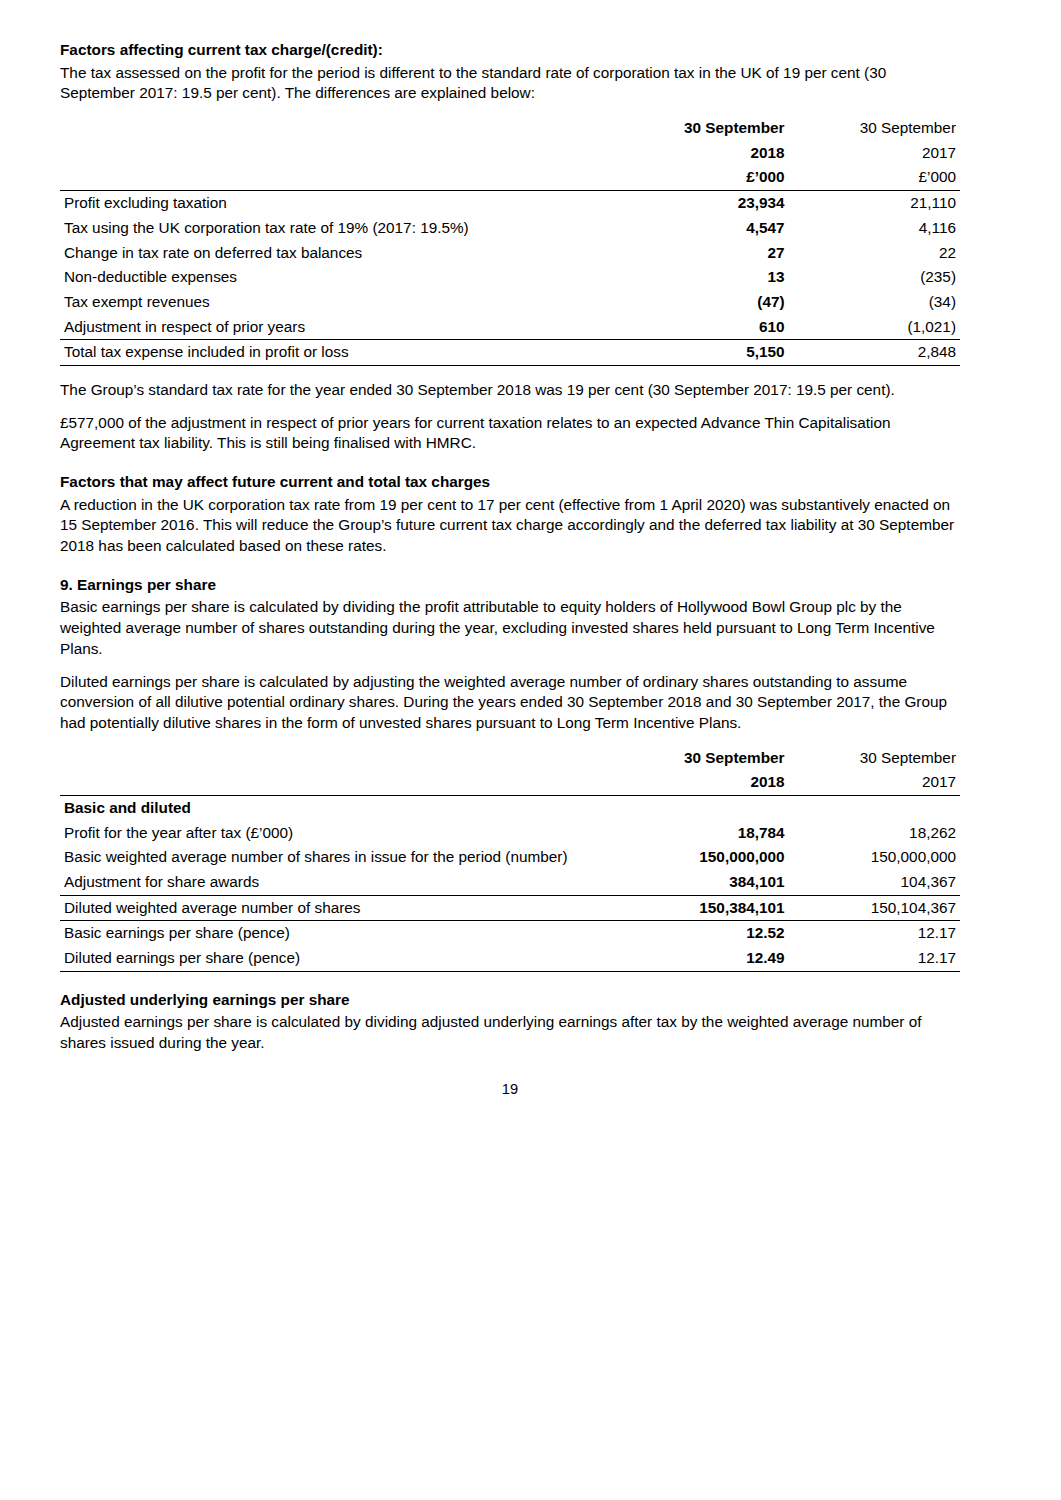Factors affecting current tax charge/(credit):
The tax assessed on the profit for the period is different to the standard rate of corporation tax in the UK of 19 per cent (30 September 2017: 19.5 per cent). The differences are explained below:
| | 30 September | 30 September |
| --- | --- | --- |
| | 2018 | 2017 |
| | £’000 | £’000 |
| Profit excluding taxation | 23,934 | 21,110 |
| Tax using the UK corporation tax rate of 19% (2017: 19.5%) | 4,547 | 4,116 |
| Change in tax rate on deferred tax balances | 27 | 22 |
| Non-deductible expenses | 13 | (235) |
| Tax exempt revenues | (47) | (34) |
| Adjustment in respect of prior years | 610 | (1,021) |
| Total tax expense included in profit or loss | 5,150 | 2,848 |
The Group’s standard tax rate for the year ended 30 September 2018 was 19 per cent (30 September 2017: 19.5 per cent).
£577,000 of the adjustment in respect of prior years for current taxation relates to an expected Advance Thin Capitalisation Agreement tax liability. This is still being finalised with HMRC.
Factors that may affect future current and total tax charges
A reduction in the UK corporation tax rate from 19 per cent to 17 per cent (effective from 1 April 2020) was substantively enacted on 15 September 2016. This will reduce the Group’s future current tax charge accordingly and the deferred tax liability at 30 September 2018 has been calculated based on these rates.
9. Earnings per share
Basic earnings per share is calculated by dividing the profit attributable to equity holders of Hollywood Bowl Group plc by the weighted average number of shares outstanding during the year, excluding invested shares held pursuant to Long Term Incentive Plans.
Diluted earnings per share is calculated by adjusting the weighted average number of ordinary shares outstanding to assume conversion of all dilutive potential ordinary shares. During the years ended 30 September 2018 and 30 September 2017, the Group had potentially dilutive shares in the form of unvested shares pursuant to Long Term Incentive Plans.
| | 30 September | 30 September |
| --- | --- | --- |
| | 2018 | 2017 |
| Basic and diluted |
| Profit for the year after tax (£’000) | 18,784 | 18,262 |
| Basic weighted average number of shares in issue for the period (number) | 150,000,000 | 150,000,000 |
| Adjustment for share awards | 384,101 | 104,367 |
| Diluted weighted average number of shares | 150,384,101 | 150,104,367 |
| Basic earnings per share (pence) | 12.52 | 12.17 |
| Diluted earnings per share (pence) | 12.49 | 12.17 |
Adjusted underlying earnings per share
Adjusted earnings per share is calculated by dividing adjusted underlying earnings after tax by the weighted average number of shares issued during the year.
19